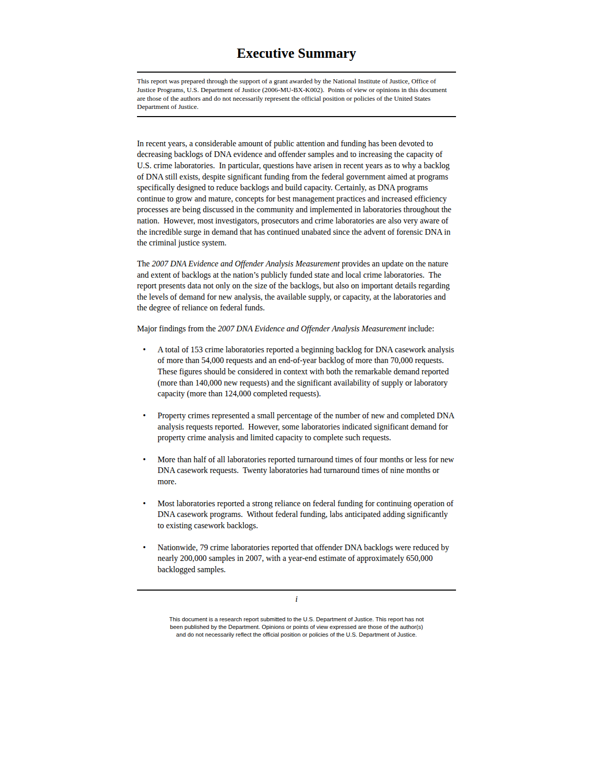Executive Summary
This report was prepared through the support of a grant awarded by the National Institute of Justice, Office of Justice Programs, U.S. Department of Justice (2006-MU-BX-K002). Points of view or opinions in this document are those of the authors and do not necessarily represent the official position or policies of the United States Department of Justice.
In recent years, a considerable amount of public attention and funding has been devoted to decreasing backlogs of DNA evidence and offender samples and to increasing the capacity of U.S. crime laboratories. In particular, questions have arisen in recent years as to why a backlog of DNA still exists, despite significant funding from the federal government aimed at programs specifically designed to reduce backlogs and build capacity. Certainly, as DNA programs continue to grow and mature, concepts for best management practices and increased efficiency processes are being discussed in the community and implemented in laboratories throughout the nation. However, most investigators, prosecutors and crime laboratories are also very aware of the incredible surge in demand that has continued unabated since the advent of forensic DNA in the criminal justice system.
The 2007 DNA Evidence and Offender Analysis Measurement provides an update on the nature and extent of backlogs at the nation’s publicly funded state and local crime laboratories. The report presents data not only on the size of the backlogs, but also on important details regarding the levels of demand for new analysis, the available supply, or capacity, at the laboratories and the degree of reliance on federal funds.
Major findings from the 2007 DNA Evidence and Offender Analysis Measurement include:
A total of 153 crime laboratories reported a beginning backlog for DNA casework analysis of more than 54,000 requests and an end-of-year backlog of more than 70,000 requests. These figures should be considered in context with both the remarkable demand reported (more than 140,000 new requests) and the significant availability of supply or laboratory capacity (more than 124,000 completed requests).
Property crimes represented a small percentage of the number of new and completed DNA analysis requests reported. However, some laboratories indicated significant demand for property crime analysis and limited capacity to complete such requests.
More than half of all laboratories reported turnaround times of four months or less for new DNA casework requests. Twenty laboratories had turnaround times of nine months or more.
Most laboratories reported a strong reliance on federal funding for continuing operation of DNA casework programs. Without federal funding, labs anticipated adding significantly to existing casework backlogs.
Nationwide, 79 crime laboratories reported that offender DNA backlogs were reduced by nearly 200,000 samples in 2007, with a year-end estimate of approximately 650,000 backlogged samples.
i
This document is a research report submitted to the U.S. Department of Justice. This report has not
been published by the Department. Opinions or points of view expressed are those of the author(s)
and do not necessarily reflect the official position or policies of the U.S. Department of Justice.